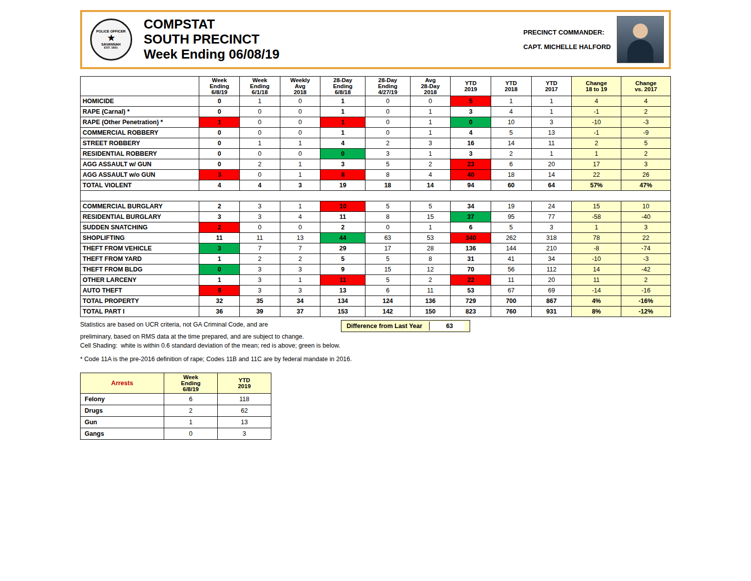POLICE OFFICER
★
SAVANNAH
EST. 1851
COMPSTAT
SOUTH PRECINCT
Week Ending 06/08/19
PRECINCT COMMANDER:
CAPT. MICHELLE HALFORD
| | Week Ending 6/8/19 | Week Ending 6/1/18 | Weekly Avg 2018 | 28-Day Ending 6/8/18 | 28-Day Ending 4/27/19 | Avg 28-Day 2018 | YTD 2019 | YTD 2018 | YTD 2017 | Change 18 to 19 | Change vs. 2017 |
| --- | --- | --- | --- | --- | --- | --- | --- | --- | --- | --- | --- |
| HOMICIDE | 0 | 1 | 0 | 1 | 0 | 0 | 5 | 1 | 1 | 4 | 4 |
| RAPE (Carnal) * | 0 | 0 | 0 | 1 | 0 | 1 | 3 | 4 | 1 | -1 | 2 |
| RAPE (Other Penetration) * | 1 | 0 | 0 | 1 | 0 | 1 | 0 | 10 | 3 | -10 | -3 |
| COMMERCIAL ROBBERY | 0 | 0 | 0 | 1 | 0 | 1 | 4 | 5 | 13 | -1 | -9 |
| STREET ROBBERY | 0 | 1 | 1 | 4 | 2 | 3 | 16 | 14 | 11 | 2 | 5 |
| RESIDENTIAL ROBBERY | 0 | 0 | 0 | 0 | 3 | 1 | 3 | 2 | 1 | 1 | 2 |
| AGG ASSAULT w/ GUN | 0 | 2 | 1 | 3 | 5 | 2 | 23 | 6 | 20 | 17 | 3 |
| AGG ASSAULT w/o GUN | 3 | 0 | 1 | 8 | 8 | 4 | 40 | 18 | 14 | 22 | 26 |
| TOTAL VIOLENT | 4 | 4 | 3 | 19 | 18 | 14 | 94 | 60 | 64 | 57% | 47% |
| COMMERCIAL BURGLARY | 2 | 3 | 1 | 10 | 5 | 5 | 34 | 19 | 24 | 15 | 10 |
| RESIDENTIAL BURGLARY | 3 | 3 | 4 | 11 | 8 | 15 | 37 | 95 | 77 | -58 | -40 |
| SUDDEN SNATCHING | 2 | 0 | 0 | 2 | 0 | 1 | 6 | 5 | 3 | 1 | 3 |
| SHOPLIFTING | 11 | 11 | 13 | 44 | 63 | 53 | 340 | 262 | 318 | 78 | 22 |
| THEFT FROM VEHICLE | 3 | 7 | 7 | 29 | 17 | 28 | 136 | 144 | 210 | -8 | -74 |
| THEFT FROM YARD | 1 | 2 | 2 | 5 | 5 | 8 | 31 | 41 | 34 | -10 | -3 |
| THEFT FROM BLDG | 0 | 3 | 3 | 9 | 15 | 12 | 70 | 56 | 112 | 14 | -42 |
| OTHER LARCENY | 1 | 3 | 1 | 11 | 5 | 2 | 22 | 11 | 20 | 11 | 2 |
| AUTO THEFT | 9 | 3 | 3 | 13 | 6 | 11 | 53 | 67 | 69 | -14 | -16 |
| TOTAL PROPERTY | 32 | 35 | 34 | 134 | 124 | 136 | 729 | 700 | 867 | 4% | -16% |
| TOTAL PART I | 36 | 39 | 37 | 153 | 142 | 150 | 823 | 760 | 931 | 8% | -12% |
Statistics are based on UCR criteria, not GA Criminal Code, and are
Difference from Last Year 63
preliminary, based on RMS data at the time prepared, and are subject to change.
Cell Shading: white is within 0.6 standard deviation of the mean; red is above; green is below.
* Code 11A is the pre-2016 definition of rape; Codes 11B and 11C are by federal mandate in 2016.
| Arrests | Week Ending 6/8/19 | YTD 2019 |
| --- | --- | --- |
| Felony | 6 | 118 |
| Drugs | 2 | 62 |
| Gun | 1 | 13 |
| Gangs | 0 | 3 |